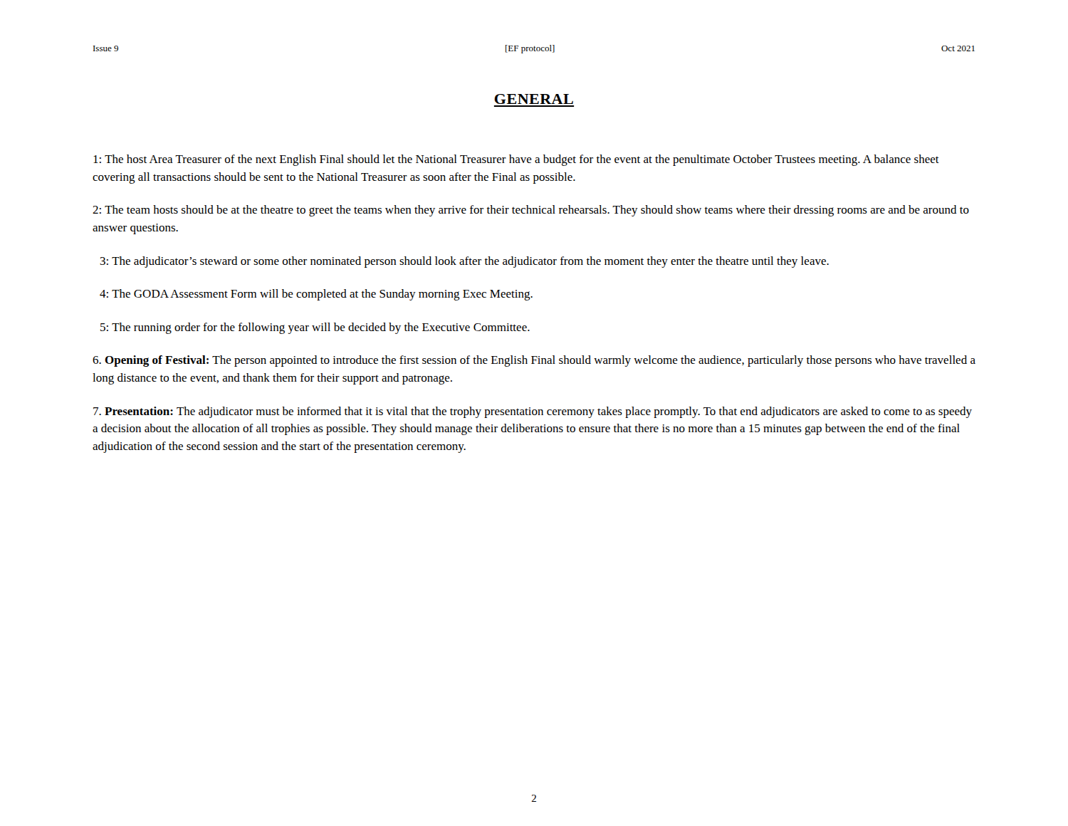Issue 9 [EF protocol] Oct 2021
GENERAL
1: The host Area Treasurer of the next English Final should let the National Treasurer have a budget for the event at the penultimate October Trustees meeting. A balance sheet covering all transactions should be sent to the National Treasurer as soon after the Final as possible.
2: The team hosts should be at the theatre to greet the teams when they arrive for their technical rehearsals. They should show teams where their dressing rooms are and be around to answer questions.
3: The adjudicator’s steward or some other nominated person should look after the adjudicator from the moment they enter the theatre until they leave.
4: The GODA Assessment Form will be completed at the Sunday morning Exec Meeting.
5: The running order for the following year will be decided by the Executive Committee.
6. Opening of Festival: The person appointed to introduce the first session of the English Final should warmly welcome the audience, particularly those persons who have travelled a long distance to the event, and thank them for their support and patronage.
7. Presentation: The adjudicator must be informed that it is vital that the trophy presentation ceremony takes place promptly. To that end adjudicators are asked to come to as speedy a decision about the allocation of all trophies as possible. They should manage their deliberations to ensure that there is no more than a 15 minutes gap between the end of the final adjudication of the second session and the start of the presentation ceremony.
2